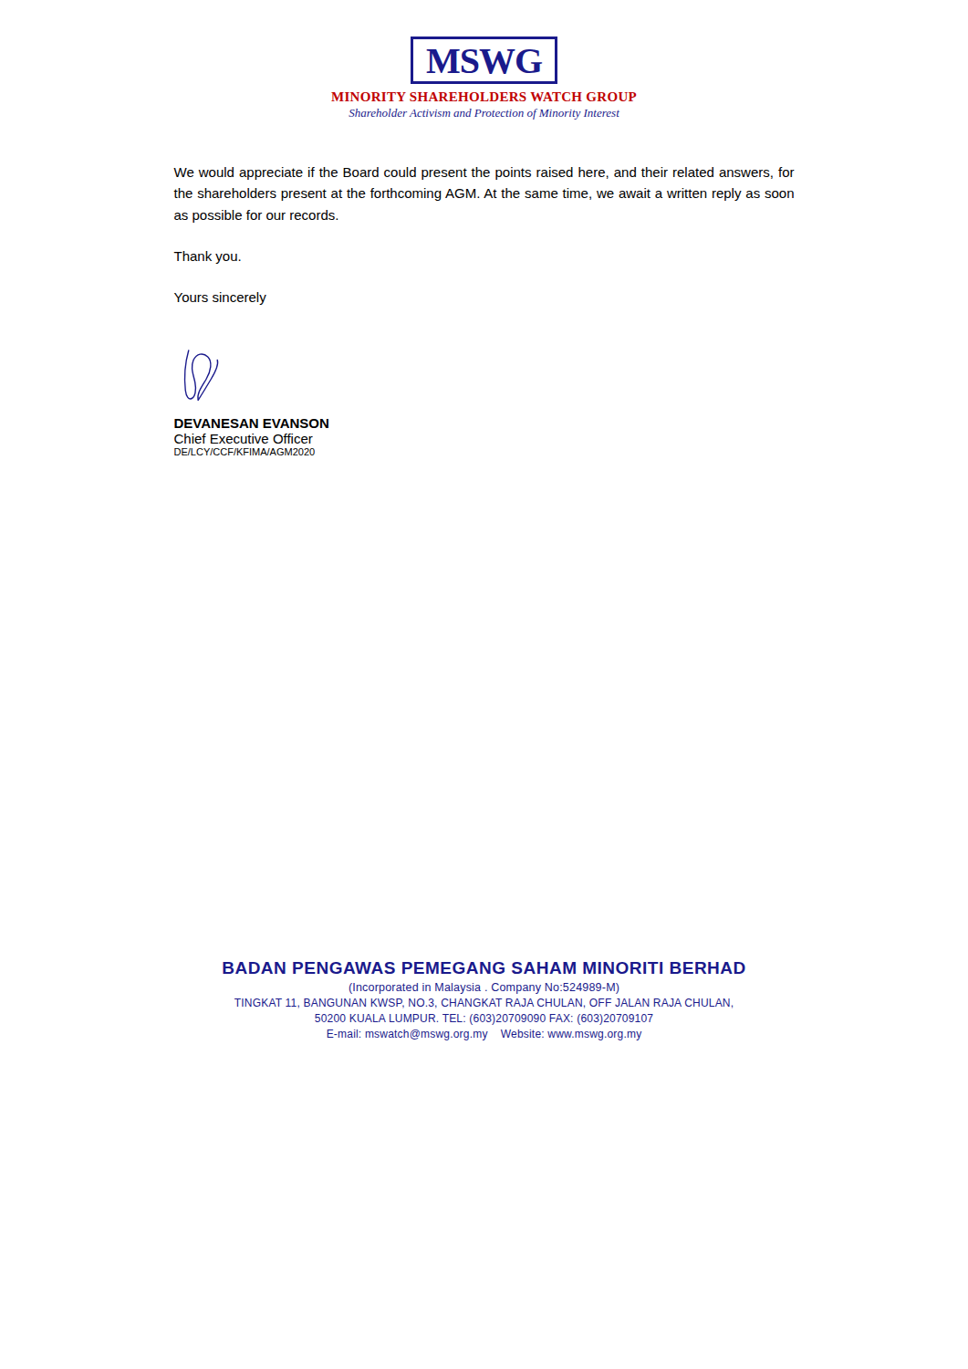MSWG
MINORITY SHAREHOLDERS WATCH GROUP
Shareholder Activism and Protection of Minority Interest
We would appreciate if the Board could present the points raised here, and their related answers, for the shareholders present at the forthcoming AGM. At the same time, we await a written reply as soon as possible for our records.
Thank you.
Yours sincerely
DEVANESAN EVANSON
Chief Executive Officer
DE/LCY/CCF/KFIMA/AGM2020
BADAN PENGAWAS PEMEGANG SAHAM MINORITI BERHAD
(Incorporated in Malaysia . Company No:524989-M)
TINGKAT 11, BANGUNAN KWSP, NO.3, CHANGKAT RAJA CHULAN, OFF JALAN RAJA CHULAN,
50200 KUALA LUMPUR. TEL: (603)20709090 FAX: (603)20709107
E-mail: mswatch@mswg.org.my Website: www.mswg.org.my